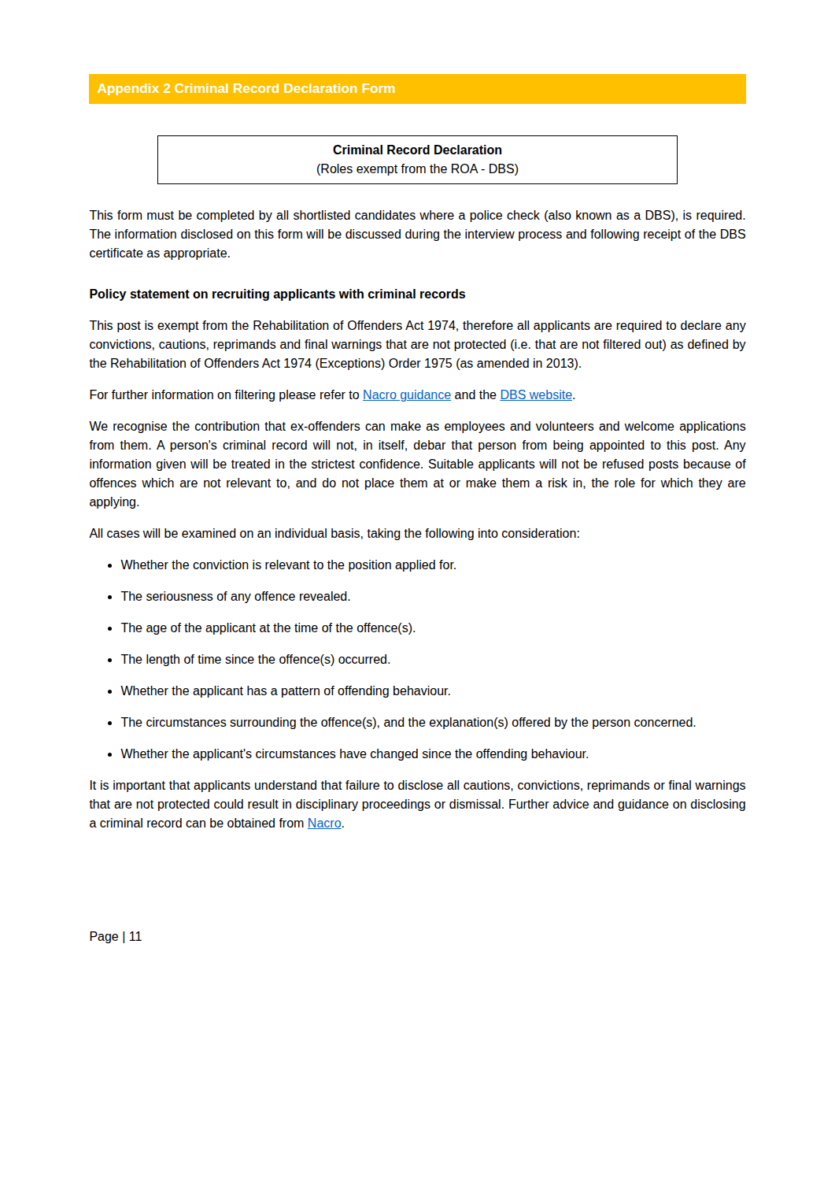Appendix 2 Criminal Record Declaration Form
Criminal Record Declaration
(Roles exempt from the ROA - DBS)
This form must be completed by all shortlisted candidates where a police check (also known as a DBS), is required. The information disclosed on this form will be discussed during the interview process and following receipt of the DBS certificate as appropriate.
Policy statement on recruiting applicants with criminal records
This post is exempt from the Rehabilitation of Offenders Act 1974, therefore all applicants are required to declare any convictions, cautions, reprimands and final warnings that are not protected (i.e. that are not filtered out) as defined by the Rehabilitation of Offenders Act 1974 (Exceptions) Order 1975 (as amended in 2013).
For further information on filtering please refer to Nacro guidance and the DBS website.
We recognise the contribution that ex-offenders can make as employees and volunteers and welcome applications from them. A person's criminal record will not, in itself, debar that person from being appointed to this post. Any information given will be treated in the strictest confidence. Suitable applicants will not be refused posts because of offences which are not relevant to, and do not place them at or make them a risk in, the role for which they are applying.
All cases will be examined on an individual basis, taking the following into consideration:
Whether the conviction is relevant to the position applied for.
The seriousness of any offence revealed.
The age of the applicant at the time of the offence(s).
The length of time since the offence(s) occurred.
Whether the applicant has a pattern of offending behaviour.
The circumstances surrounding the offence(s), and the explanation(s) offered by the person concerned.
Whether the applicant's circumstances have changed since the offending behaviour.
It is important that applicants understand that failure to disclose all cautions, convictions, reprimands or final warnings that are not protected could result in disciplinary proceedings or dismissal. Further advice and guidance on disclosing a criminal record can be obtained from Nacro.
Page | 11